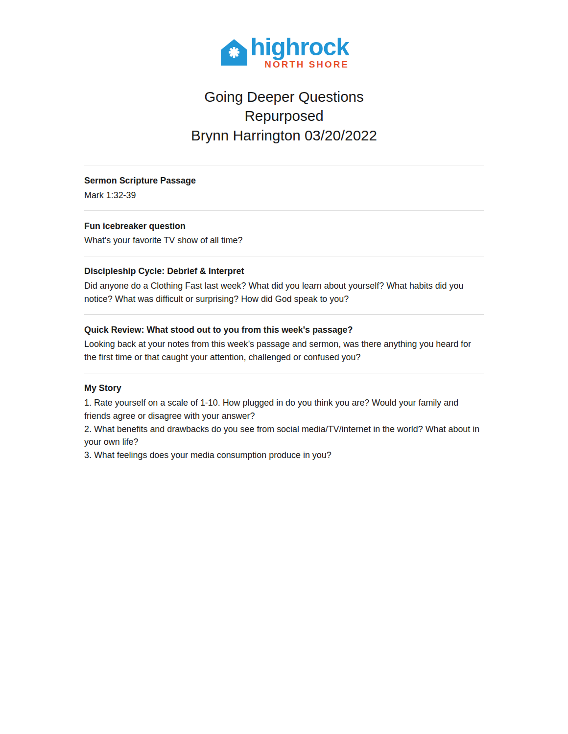highrock NORTH SHORE
Going Deeper Questions Repurposed Brynn Harrington 03/20/2022
Sermon Scripture Passage
Mark 1:32-39
Fun icebreaker question
What's your favorite TV show of all time?
Discipleship Cycle: Debrief & Interpret
Did anyone do a Clothing Fast last week? What did you learn about yourself? What habits did you notice? What was difficult or surprising? How did God speak to you?
Quick Review: What stood out to you from this week's passage?
Looking back at your notes from this week’s passage and sermon, was there anything you heard for the first time or that caught your attention, challenged or confused you?
My Story
Rate yourself on a scale of 1-10. How plugged in do you think you are? Would your family and friends agree or disagree with your answer?
What benefits and drawbacks do you see from social media/TV/internet in the world? What about in your own life?
What feelings does your media consumption produce in you?